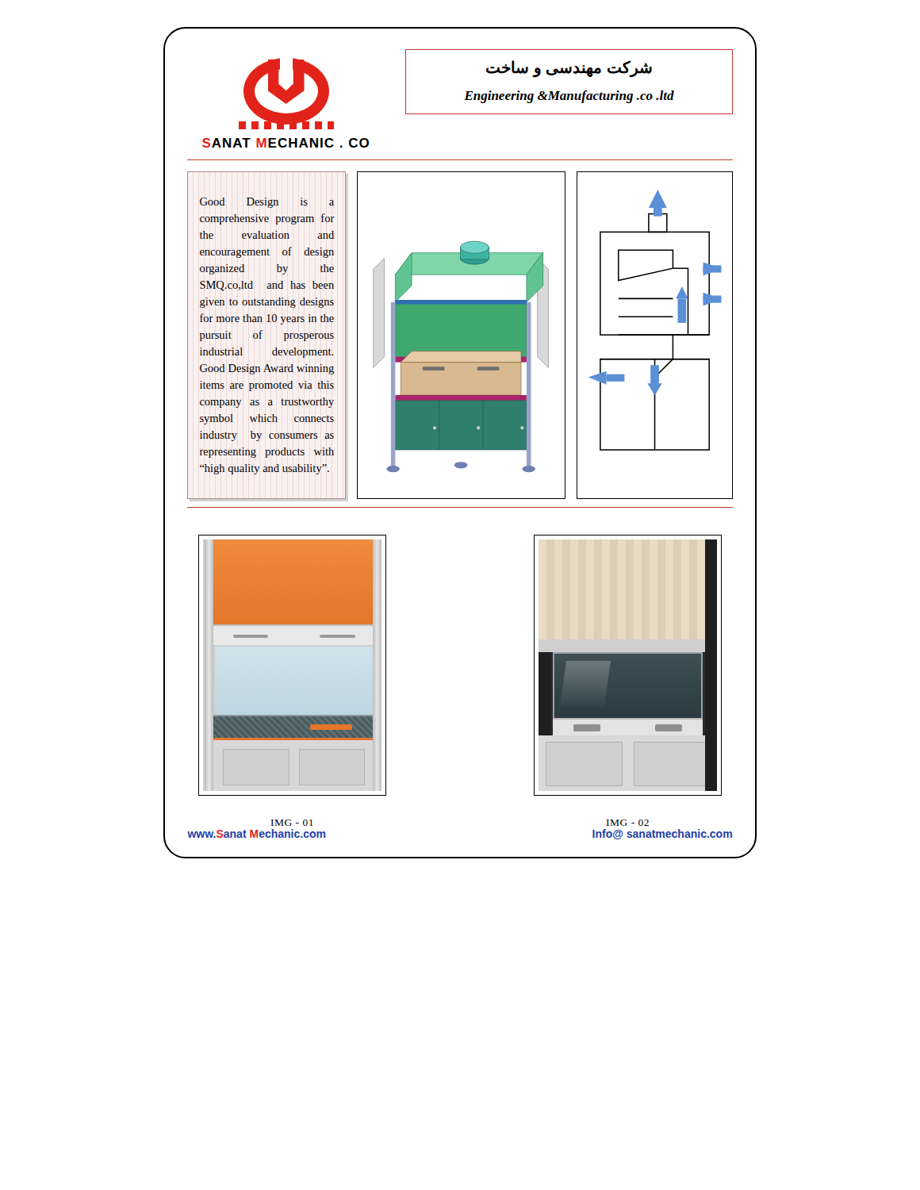SANAT MECHANIC . CO
شرکت مهندسی و ساخت
Engineering &Manufacturing .co .ltd
Good Design is a comprehensive program for the evaluation and encouragement of design organized by the SMQ.co,ltd and has been given to outstanding designs for more than 10 years in the pursuit of prosperous industrial development. Good Design Award winning items are promoted via this company as a trustworthy symbol which connects industry by consumers as representing products with “high quality and usability”.
IMG - 01
IMG - 02
www.Sanat Mechanic.com
Info@ sanatmechanic.com